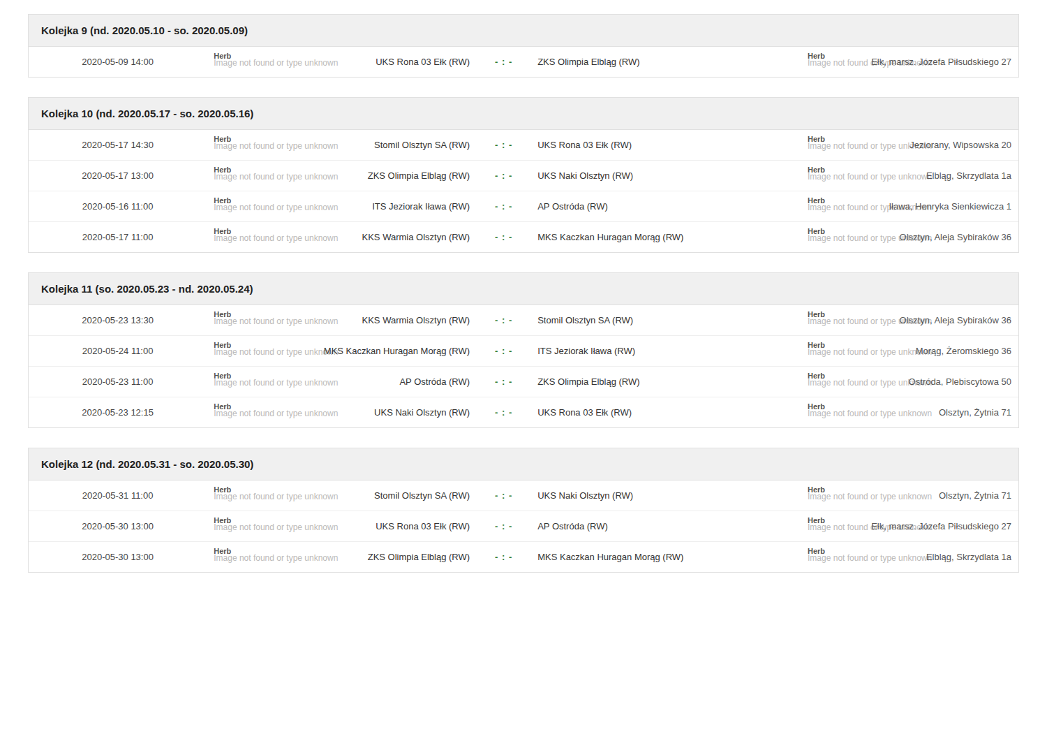Kolejka 9 (nd. 2020.05.10 - so. 2020.05.09)
| 2020-05-09 14:00 | Herb Image not found or type unknown UKS Rona 03 Ełk (RW) | - : - | ZKS Olimpia Elbląg (RW) | Herb Image not found or type unknown Ełk, marsz. Józefa Piłsudskiego 27 |
Kolejka 10 (nd. 2020.05.17 - so. 2020.05.16)
| 2020-05-17 14:30 | Herb Image not found or type unknown Stomil Olsztyn SA (RW) | - : - | UKS Rona 03 Ełk (RW) | Herb Image not found or type unknown Jeziorany, Wipsowska 20 |
| 2020-05-17 13:00 | Herb Image not found or type unknown ZKS Olimpia Elbląg (RW) | - : - | UKS Naki Olsztyn (RW) | Herb Image not found or type unknown Elbląg, Skrzydlata 1a |
| 2020-05-16 11:00 | Herb Image not found or type unknown ITS Jeziorak Iława (RW) | - : - | AP Ostróda (RW) | Herb Image not found or type unknown Iława, Henryka Sienkiewicza 1 |
| 2020-05-17 11:00 | Herb Image not found or type unknown KKS Warmia Olsztyn (RW) | - : - | MKS Kaczkan Huragan Morąg (RW) | Herb Image not found or type unknown Olsztyn, Aleja Sybiraków 36 |
Kolejka 11 (so. 2020.05.23 - nd. 2020.05.24)
| 2020-05-23 13:30 | Herb Image not found or type unknown KKS Warmia Olsztyn (RW) | - : - | Stomil Olsztyn SA (RW) | Herb Image not found or type unknown Olsztyn, Aleja Sybiraków 36 |
| 2020-05-24 11:00 | Herb Image not found or type unknown MKS Kaczkan Huragan Morąg (RW) | - : - | ITS Jeziorak Iława (RW) | Herb Image not found or type unknown Morąg, Żeromskiego 36 |
| 2020-05-23 11:00 | Herb Image not found or type unknown AP Ostróda (RW) | - : - | ZKS Olimpia Elbląg (RW) | Herb Image not found or type unknown Ostróda, Plebiscytowa 50 |
| 2020-05-23 12:15 | Herb Image not found or type unknown UKS Naki Olsztyn (RW) | - : - | UKS Rona 03 Ełk (RW) | Herb Image not found or type unknown Olsztyn, Żytnia 71 |
Kolejka 12 (nd. 2020.05.31 - so. 2020.05.30)
| 2020-05-31 11:00 | Herb Image not found or type unknown Stomil Olsztyn SA (RW) | - : - | UKS Naki Olsztyn (RW) | Herb Image not found or type unknown Olsztyn, Żytnia 71 |
| 2020-05-30 13:00 | Herb Image not found or type unknown UKS Rona 03 Ełk (RW) | - : - | AP Ostróda (RW) | Herb Image not found or type unknown Ełk, marsz. Józefa Piłsudskiego 27 |
| 2020-05-30 13:00 | Herb Image not found or type unknown ZKS Olimpia Elbląg (RW) | - : - | MKS Kaczkan Huragan Morąg (RW) | Herb Image not found or type unknown Elbląg, Skrzydlata 1a |